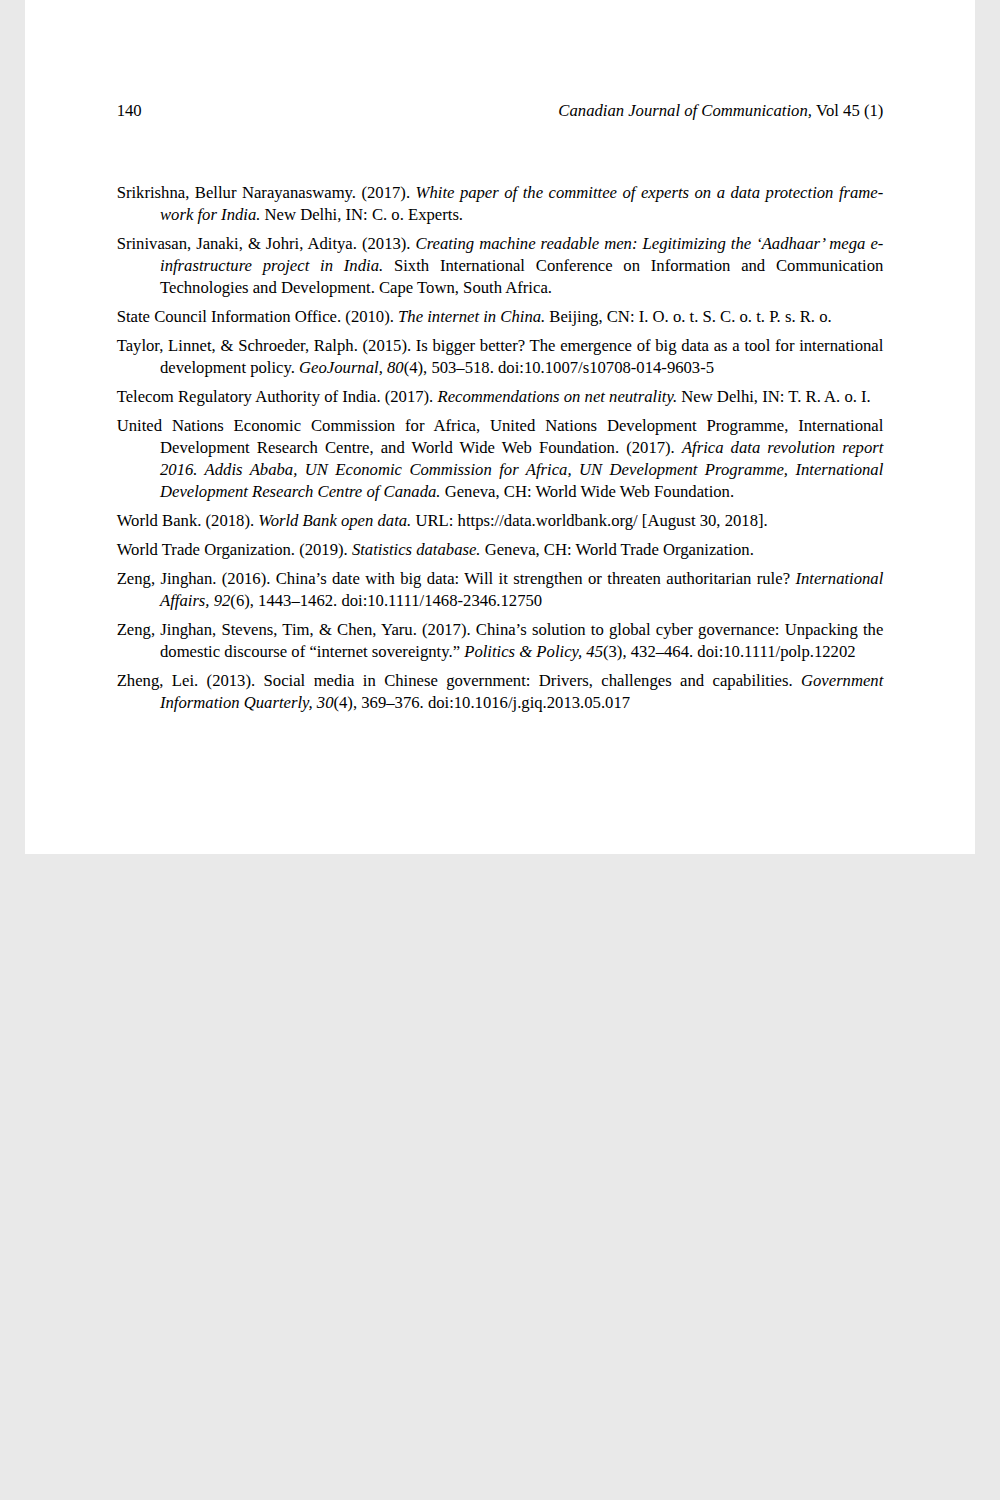140 Canadian Journal of Communication, Vol 45 (1)
Srikrishna, Bellur Narayanaswamy. (2017). White paper of the committee of experts on a data protection framework for India. New Delhi, IN: C. o. Experts.
Srinivasan, Janaki, & Johri, Aditya. (2013). Creating machine readable men: Legitimizing the ‘Aadhaar’ mega e-infrastructure project in India. Sixth International Conference on Information and Communication Technologies and Development. Cape Town, South Africa.
State Council Information Office. (2010). The internet in China. Beijing, CN: I. O. o. t. S. C. o. t. P. s. R. o.
Taylor, Linnet, & Schroeder, Ralph. (2015). Is bigger better? The emergence of big data as a tool for international development policy. GeoJournal, 80(4), 503–518. doi:10.1007/s10708-014-9603-5
Telecom Regulatory Authority of India. (2017). Recommendations on net neutrality. New Delhi, IN: T. R. A. o. I.
United Nations Economic Commission for Africa, United Nations Development Programme, International Development Research Centre, and World Wide Web Foundation. (2017). Africa data revolution report 2016. Addis Ababa, UN Economic Commission for Africa, UN Development Programme, International Development Research Centre of Canada. Geneva, CH: World Wide Web Foundation.
World Bank. (2018). World Bank open data. URL: https://data.worldbank.org/ [August 30, 2018].
World Trade Organization. (2019). Statistics database. Geneva, CH: World Trade Organization.
Zeng, Jinghan. (2016). China’s date with big data: Will it strengthen or threaten authoritarian rule? International Affairs, 92(6), 1443–1462. doi:10.1111/1468-2346.12750
Zeng, Jinghan, Stevens, Tim, & Chen, Yaru. (2017). China’s solution to global cyber governance: Unpacking the domestic discourse of “internet sovereignty.” Politics & Policy, 45(3), 432–464. doi:10.1111/polp.12202
Zheng, Lei. (2013). Social media in Chinese government: Drivers, challenges and capabilities. Government Information Quarterly, 30(4), 369–376. doi:10.1016/j.giq.2013.05.017